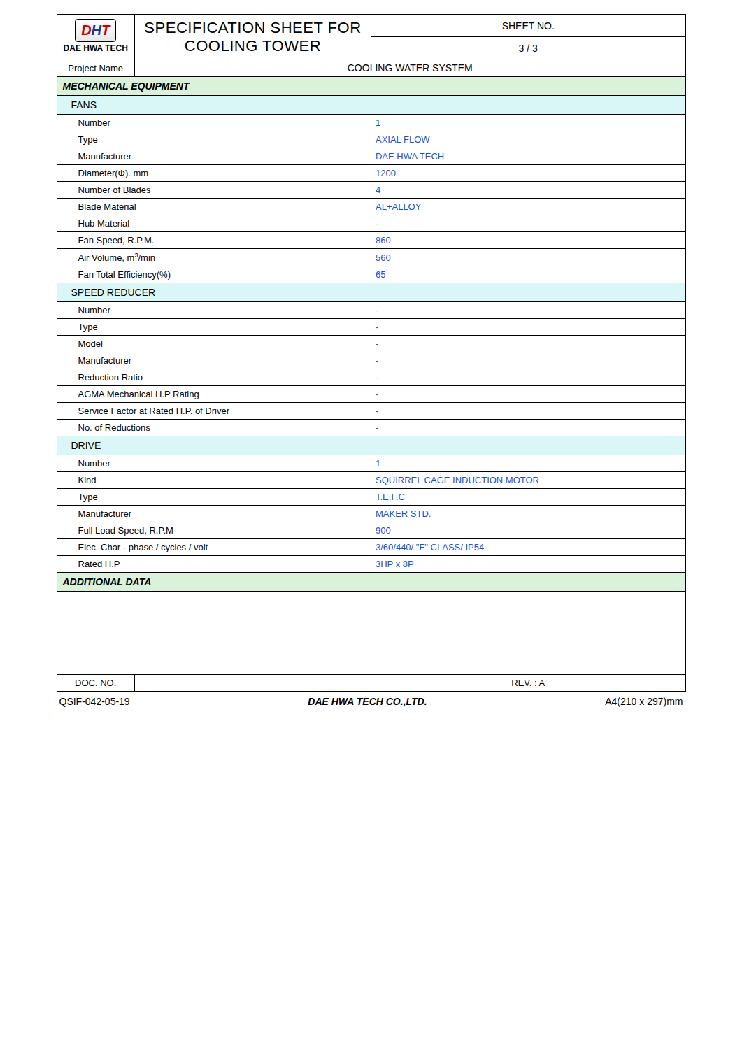| D H T DAE HWA TECH | SPECIFICATION SHEET FOR COOLING TOWER | SHEET NO. |
| 3 / 3 |
| Project Name | COOLING WATER SYSTEM |
| MECHANICAL EQUIPMENT |
| FANS | |
| Number | 1 |
| Type | AXIAL FLOW |
| Manufacturer | DAE HWA TECH |
| Diameter(Φ). mm | 1200 |
| Number of Blades | 4 |
| Blade Material | AL+ALLOY |
| Hub Material | - |
| Fan Speed, R.P.M. | 860 |
| Air Volume, m 3 /min | 560 |
| Fan Total Efficiency(%) | 65 |
| SPEED REDUCER | |
| Number | - |
| Type | - |
| Model | - |
| Manufacturer | - |
| Reduction Ratio | - |
| AGMA Mechanical H.P Rating | - |
| Service Factor at Rated H.P. of Driver | - |
| No. of Reductions | - |
| DRIVE | |
| Number | 1 |
| Kind | SQUIRREL CAGE INDUCTION MOTOR |
| Type | T.E.F.C |
| Manufacturer | MAKER STD. |
| Full Load Speed, R.P.M | 900 |
| Elec. Char - phase / cycles / volt | 3/60/440/ "F" CLASS/ IP54 |
| Rated H.P | 3HP x 8P |
| ADDITIONAL DATA |
| DOC. NO. | | REV. : A |
QSIF-042-05-19 DAE HWA TECH CO.,LTD. A4(210 x 297)mm